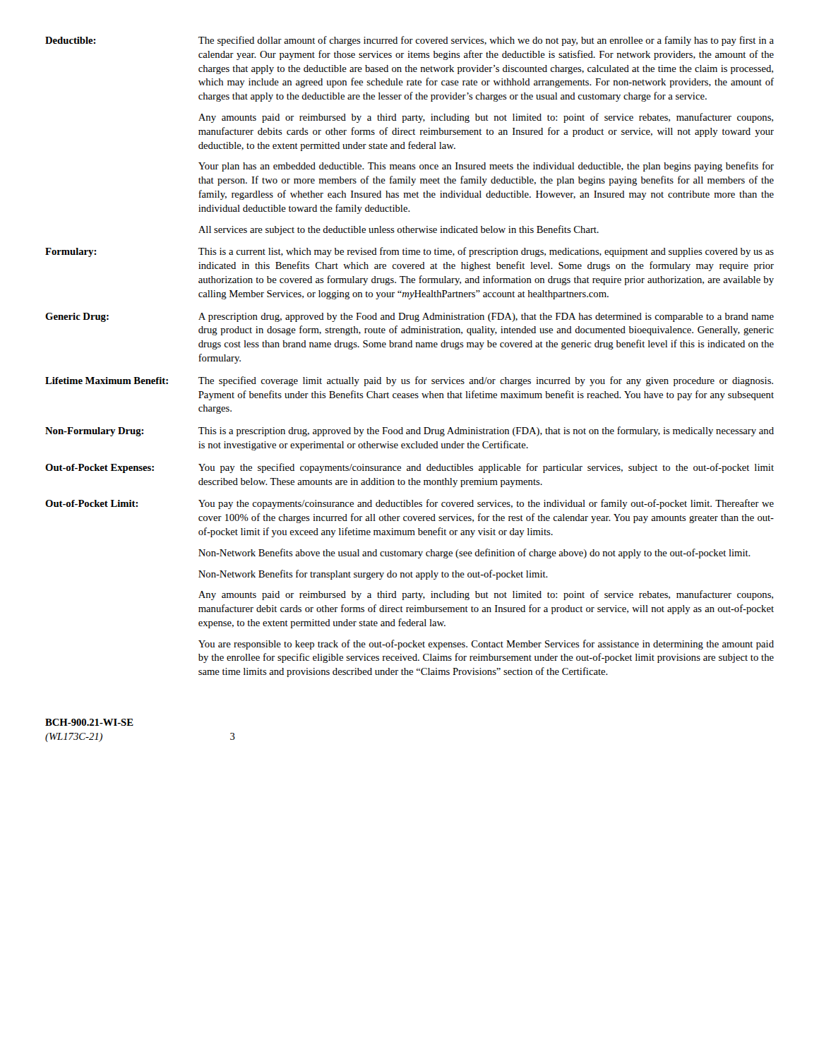| Deductible: | The specified dollar amount of charges incurred for covered services, which we do not pay, but an enrollee or a family has to pay first in a calendar year. Our payment for those services or items begins after the deductible is satisfied. For network providers, the amount of the charges that apply to the deductible are based on the network provider’s discounted charges, calculated at the time the claim is processed, which may include an agreed upon fee schedule rate for case rate or withhold arrangements. For non-network providers, the amount of charges that apply to the deductible are the lesser of the provider’s charges or the usual and customary charge for a service. Any amounts paid or reimbursed by a third party, including but not limited to: point of service rebates, manufacturer coupons, manufacturer debits cards or other forms of direct reimbursement to an Insured for a product or service, will not apply toward your deductible, to the extent permitted under state and federal law. Your plan has an embedded deductible. This means once an Insured meets the individual deductible, the plan begins paying benefits for that person. If two or more members of the family meet the family deductible, the plan begins paying benefits for all members of the family, regardless of whether each Insured has met the individual deductible. However, an Insured may not contribute more than the individual deductible toward the family deductible. All services are subject to the deductible unless otherwise indicated below in this Benefits Chart. |
| Formulary: | This is a current list, which may be revised from time to time, of prescription drugs, medications, equipment and supplies covered by us as indicated in this Benefits Chart which are covered at the highest benefit level. Some drugs on the formulary may require prior authorization to be covered as formulary drugs. The formulary, and information on drugs that require prior authorization, are available by calling Member Services, or logging on to your “ my HealthPartners” account at healthpartners.com. |
| Generic Drug: | A prescription drug, approved by the Food and Drug Administration (FDA), that the FDA has determined is comparable to a brand name drug product in dosage form, strength, route of administration, quality, intended use and documented bioequivalence. Generally, generic drugs cost less than brand name drugs. Some brand name drugs may be covered at the generic drug benefit level if this is indicated on the formulary. |
| Lifetime Maximum Benefit: | The specified coverage limit actually paid by us for services and/or charges incurred by you for any given procedure or diagnosis. Payment of benefits under this Benefits Chart ceases when that lifetime maximum benefit is reached. You have to pay for any subsequent charges. |
| Non-Formulary Drug: | This is a prescription drug, approved by the Food and Drug Administration (FDA), that is not on the formulary, is medically necessary and is not investigative or experimental or otherwise excluded under the Certificate. |
| Out-of-Pocket Expenses: | You pay the specified copayments/coinsurance and deductibles applicable for particular services, subject to the out-of-pocket limit described below. These amounts are in addition to the monthly premium payments. |
| Out-of-Pocket Limit: | You pay the copayments/coinsurance and deductibles for covered services, to the individual or family out-of-pocket limit. Thereafter we cover 100% of the charges incurred for all other covered services, for the rest of the calendar year. You pay amounts greater than the out-of-pocket limit if you exceed any lifetime maximum benefit or any visit or day limits. Non-Network Benefits above the usual and customary charge (see definition of charge above) do not apply to the out-of-pocket limit. Non-Network Benefits for transplant surgery do not apply to the out-of-pocket limit. Any amounts paid or reimbursed by a third party, including but not limited to: point of service rebates, manufacturer coupons, manufacturer debit cards or other forms of direct reimbursement to an Insured for a product or service, will not apply as an out-of-pocket expense, to the extent permitted under state and federal law. You are responsible to keep track of the out-of-pocket expenses. Contact Member Services for assistance in determining the amount paid by the enrollee for specific eligible services received. Claims for reimbursement under the out-of-pocket limit provisions are subject to the same time limits and provisions described under the “Claims Provisions” section of the Certificate. |
BCH-900.21-WI-SE
(WL173C-21) 3